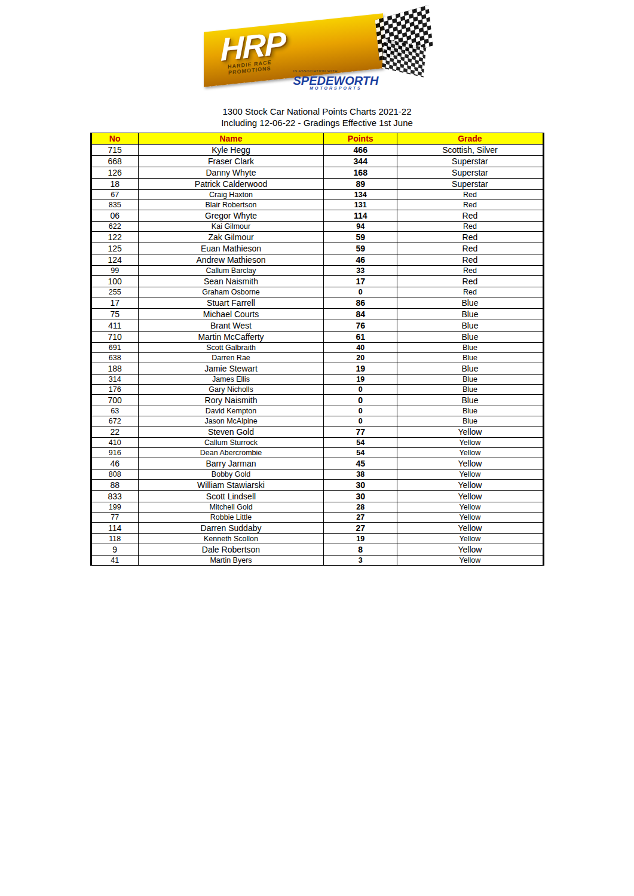HRP
HARDIE RACE
PROMOTIONS
IN ASSOCIATION WITH
SPEDEWORTHMOTORSPORTS
1300 Stock Car National Points Charts 2021-22
Including 12-06-22 - Gradings Effective 1st June
| No | Name | Points | Grade |
| --- | --- | --- | --- |
| 715 | Kyle Hegg | 466 | Scottish, Silver |
| 668 | Fraser Clark | 344 | Superstar |
| 126 | Danny Whyte | 168 | Superstar |
| 18 | Patrick Calderwood | 89 | Superstar |
| 67 | Craig Haxton | 134 | Red |
| 835 | Blair Robertson | 131 | Red |
| 06 | Gregor Whyte | 114 | Red |
| 622 | Kai Gilmour | 94 | Red |
| 122 | Zak Gilmour | 59 | Red |
| 125 | Euan Mathieson | 59 | Red |
| 124 | Andrew Mathieson | 46 | Red |
| 99 | Callum Barclay | 33 | Red |
| 100 | Sean Naismith | 17 | Red |
| 255 | Graham Osborne | 0 | Red |
| 17 | Stuart Farrell | 86 | Blue |
| 75 | Michael Courts | 84 | Blue |
| 411 | Brant West | 76 | Blue |
| 710 | Martin McCafferty | 61 | Blue |
| 691 | Scott Galbraith | 40 | Blue |
| 638 | Darren Rae | 20 | Blue |
| 188 | Jamie Stewart | 19 | Blue |
| 314 | James Ellis | 19 | Blue |
| 176 | Gary Nicholls | 0 | Blue |
| 700 | Rory Naismith | 0 | Blue |
| 63 | David Kempton | 0 | Blue |
| 672 | Jason McAlpine | 0 | Blue |
| 22 | Steven Gold | 77 | Yellow |
| 410 | Callum Sturrock | 54 | Yellow |
| 916 | Dean Abercrombie | 54 | Yellow |
| 46 | Barry Jarman | 45 | Yellow |
| 808 | Bobby Gold | 38 | Yellow |
| 88 | William Stawiarski | 30 | Yellow |
| 833 | Scott Lindsell | 30 | Yellow |
| 199 | Mitchell Gold | 28 | Yellow |
| 77 | Robbie Little | 27 | Yellow |
| 114 | Darren Suddaby | 27 | Yellow |
| 118 | Kenneth Scollon | 19 | Yellow |
| 9 | Dale Robertson | 8 | Yellow |
| 41 | Martin Byers | 3 | Yellow |